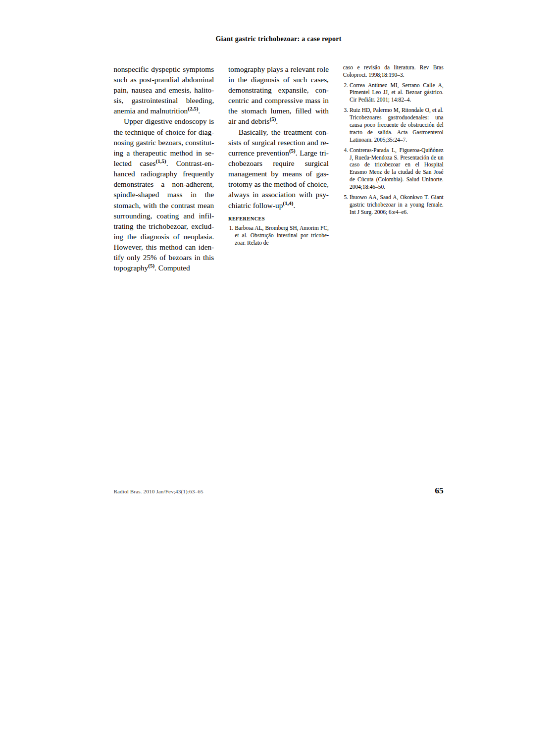Giant gastric trichobezoar: a case report
nonspecific dyspeptic symptoms such as post-prandial abdominal pain, nausea and emesis, halitosis, gastrointestinal bleeding, anemia and malnutrition(2,5).
Upper digestive endoscopy is the technique of choice for diagnosing gastric bezoars, constituting a therapeutic method in selected cases(1,5). Contrast-enhanced radiography frequently demonstrates a non-adherent, spindle-shaped mass in the stomach, with the contrast mean surrounding, coating and infiltrating the trichobezoar, excluding the diagnosis of neoplasia. However, this method can identify only 25% of bezoars in this topography(5). Computed
tomography plays a relevant role in the diagnosis of such cases, demonstrating expansile, concentric and compressive mass in the stomach lumen, filled with air and debris(5).
Basically, the treatment consists of surgical resection and recurrence prevention(5). Large trichobezoars require surgical management by means of gastrotomy as the method of choice, always in association with psychiatric follow-up(1,4).
REFERENCES
Barbosa AL, Bromberg SH, Amorim FC, et al. Obstrução intestinal por tricobezoar. Relato de
caso e revisão da literatura. Rev Bras Coloproct. 1998;18:190–3.
Correa Antúnez MI, Serrano Calle A, Pimentel Leo JJ, et al. Bezoar gástrico. Cir Pediátr. 2001; 14:82–4.
Ruiz HD, Palermo M, Ritondale O, et al. Tricobezoares gastroduodenales: una causa poco frecuente de obstrucción del tracto de salida. Acta Gastroenterol Latinoam. 2005;35:24–7.
Contreras-Parada L, Figueroa-Quiñónez J, Rueda-Mendoza S. Presentación de un caso de tricobezoar en el Hospital Erasmo Meoz de la ciudad de San José de Cúcuta (Colombia). Salud Uninorte. 2004;18:46–50.
Ibuowo AA, Saad A, Okonkwo T. Giant gastric trichobezoar in a young female. Int J Surg. 2006; 6:e4–e6.
Radiol Bras. 2010 Jan/Fev;43(1):63–65
65